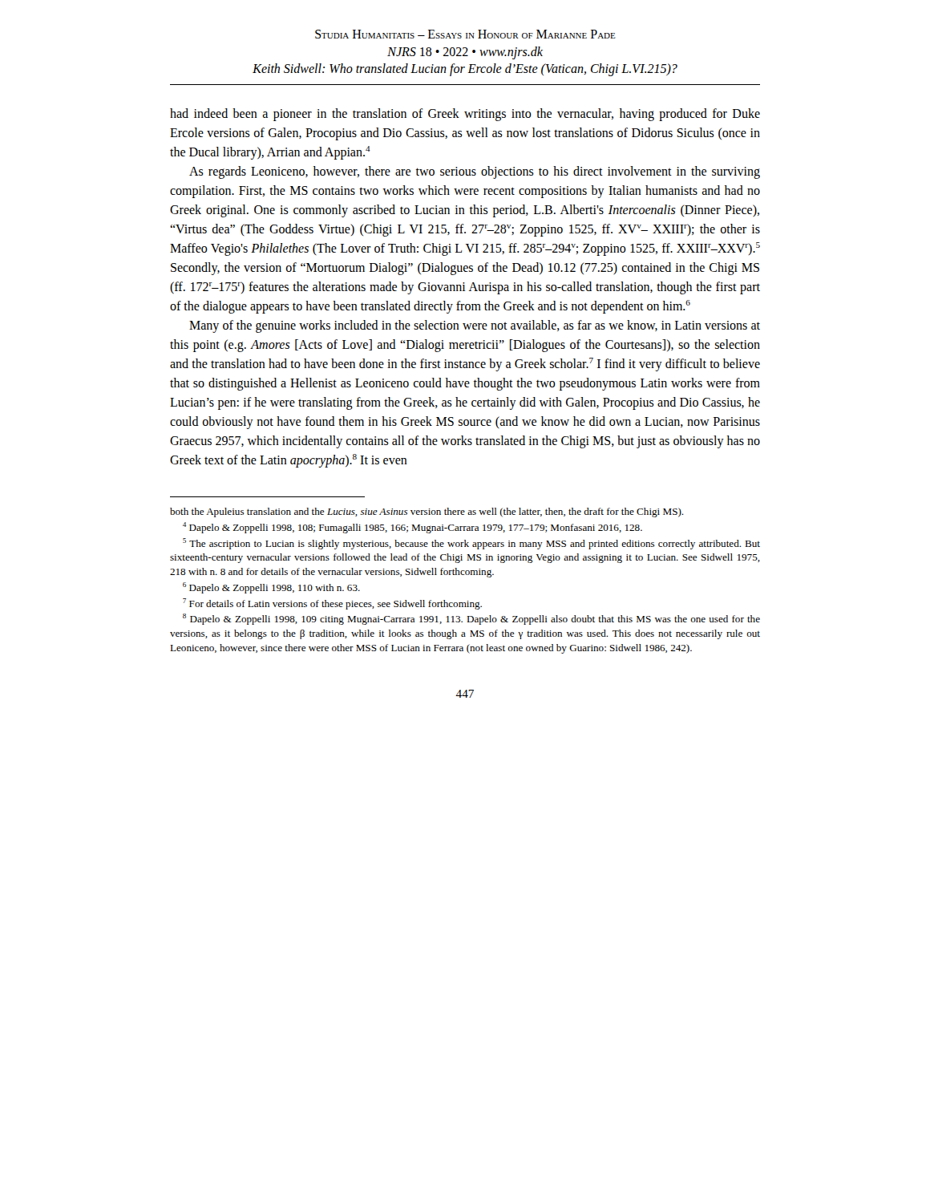Studia Humanitatis – Essays in Honour of Marianne Pade
NJRS 18 • 2022 • www.njrs.dk
Keith Sidwell: Who translated Lucian for Ercole d’Este (Vatican, Chigi L.VI.215)?
had indeed been a pioneer in the translation of Greek writings into the vernacular, having produced for Duke Ercole versions of Galen, Procopius and Dio Cassius, as well as now lost translations of Didorus Siculus (once in the Ducal library), Arrian and Appian.4
As regards Leoniceno, however, there are two serious objections to his direct involvement in the surviving compilation. First, the MS contains two works which were recent compositions by Italian humanists and had no Greek original. One is commonly ascribed to Lucian in this period, L.B. Alberti's Intercoenalis (Dinner Piece), “Virtus dea” (The Goddess Virtue) (Chigi L VI 215, ff. 27r–28v; Zoppino 1525, ff. XVv– XXIIIr); the other is Maffeo Vegio's Philalethes (The Lover of Truth: Chigi L VI 215, ff. 285r–294v; Zoppino 1525, ff. XXIIIr–XXVr).5 Secondly, the version of “Mortuorum Dialogi” (Dialogues of the Dead) 10.12 (77.25) contained in the Chigi MS (ff. 172r–175r) features the alterations made by Giovanni Aurispa in his so-called translation, though the first part of the dialogue appears to have been translated directly from the Greek and is not dependent on him.6
Many of the genuine works included in the selection were not available, as far as we know, in Latin versions at this point (e.g. Amores [Acts of Love] and “Dialogi meretricii” [Dialogues of the Courtesans]), so the selection and the translation had to have been done in the first instance by a Greek scholar.7 I find it very difficult to believe that so distinguished a Hellenist as Leoniceno could have thought the two pseudonymous Latin works were from Lucian’s pen: if he were translating from the Greek, as he certainly did with Galen, Procopius and Dio Cassius, he could obviously not have found them in his Greek MS source (and we know he did own a Lucian, now Parisinus Graecus 2957, which incidentally contains all of the works translated in the Chigi MS, but just as obviously has no Greek text of the Latin apocrypha).8 It is even
both the Apuleius translation and the Lucius, siue Asinus version there as well (the latter, then, the draft for the Chigi MS).
4 Dapelo & Zoppelli 1998, 108; Fumagalli 1985, 166; Mugnai-Carrara 1979, 177–179; Monfasani 2016, 128.
5 The ascription to Lucian is slightly mysterious, because the work appears in many MSS and printed editions correctly attributed. But sixteenth-century vernacular versions followed the lead of the Chigi MS in ignoring Vegio and assigning it to Lucian. See Sidwell 1975, 218 with n. 8 and for details of the vernacular versions, Sidwell forthcoming.
6 Dapelo & Zoppelli 1998, 110 with n. 63.
7 For details of Latin versions of these pieces, see Sidwell forthcoming.
8 Dapelo & Zoppelli 1998, 109 citing Mugnai-Carrara 1991, 113. Dapelo & Zoppelli also doubt that this MS was the one used for the versions, as it belongs to the β tradition, while it looks as though a MS of the γ tradition was used. This does not necessarily rule out Leoniceno, however, since there were other MSS of Lucian in Ferrara (not least one owned by Guarino: Sidwell 1986, 242).
447